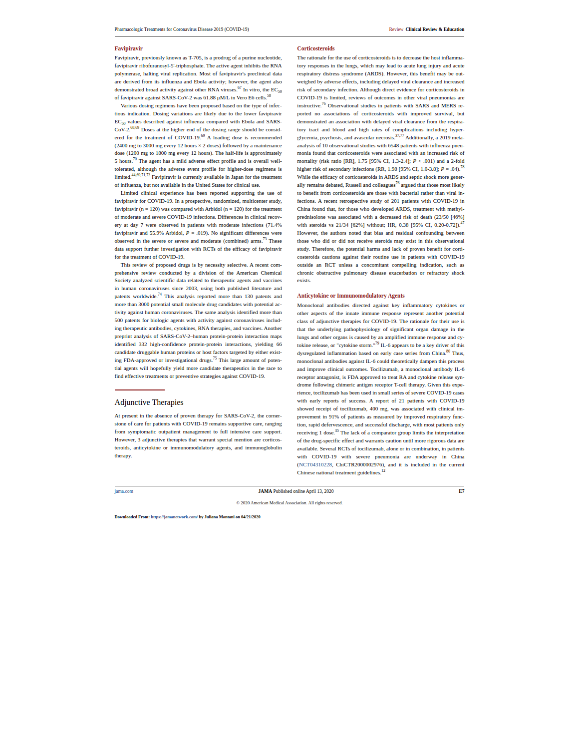Pharmacologic Treatments for Coronavirus Disease 2019 (COVID-19)
Review Clinical Review & Education
Favipiravir
Favipiravir, previously known as T-705, is a prodrug of a purine nucleotide, favipiravir ribofuranosyl-5'-triphosphate. The active agent inhibits the RNA polymerase, halting viral replication. Most of favipiravir's preclinical data are derived from its influenza and Ebola activity; however, the agent also demonstrated broad activity against other RNA viruses.67 In vitro, the EC50 of favipiravir against SARS-CoV-2 was 61.88 μM/L in Vero E6 cells.58
Various dosing regimens have been proposed based on the type of infectious indication. Dosing variations are likely due to the lower favipiravir EC50 values described against influenza compared with Ebola and SARS-CoV-2.68,69 Doses at the higher end of the dosing range should be considered for the treatment of COVID-19.69 A loading dose is recommended (2400 mg to 3000 mg every 12 hours × 2 doses) followed by a maintenance dose (1200 mg to 1800 mg every 12 hours). The half-life is approximately 5 hours.70 The agent has a mild adverse effect profile and is overall well-tolerated, although the adverse event profile for higher-dose regimens is limited.44,69,71,72 Favipiravir is currently available in Japan for the treatment of influenza, but not available in the United States for clinical use.
Limited clinical experience has been reported supporting the use of favipiravir for COVID-19. In a prospective, randomized, multicenter study, favipiravir (n = 120) was compared with Arbidol (n = 120) for the treatment of moderate and severe COVID-19 infections. Differences in clinical recovery at day 7 were observed in patients with moderate infections (71.4% favipiravir and 55.9% Arbidol, P = .019). No significant differences were observed in the severe or severe and moderate (combined) arms.73 These data support further investigation with RCTs of the efficacy of favipiravir for the treatment of COVID-19.
This review of proposed drugs is by necessity selective. A recent comprehensive review conducted by a division of the American Chemical Society analyzed scientific data related to therapeutic agents and vaccines in human coronaviruses since 2003, using both published literature and patents worldwide.74 This analysis reported more than 130 patents and more than 3000 potential small molecule drug candidates with potential activity against human coronaviruses. The same analysis identified more than 500 patents for biologic agents with activity against coronaviruses including therapeutic antibodies, cytokines, RNA therapies, and vaccines. Another preprint analysis of SARS-CoV-2–human protein-protein interaction maps identified 332 high-confidence protein-protein interactions, yielding 66 candidate druggable human proteins or host factors targeted by either existing FDA-approved or investigational drugs.75 This large amount of potential agents will hopefully yield more candidate therapeutics in the race to find effective treatments or preventive strategies against COVID-19.
Adjunctive Therapies
At present in the absence of proven therapy for SARS-CoV-2, the cornerstone of care for patients with COVID-19 remains supportive care, ranging from symptomatic outpatient management to full intensive care support. However, 3 adjunctive therapies that warrant special mention are corticosteroids, anticytokine or immunomodulatory agents, and immunoglobulin therapy.
Corticosteroids
The rationale for the use of corticosteroids is to decrease the host inflammatory responses in the lungs, which may lead to acute lung injury and acute respiratory distress syndrome (ARDS). However, this benefit may be outweighed by adverse effects, including delayed viral clearance and increased risk of secondary infection. Although direct evidence for corticosteroids in COVID-19 is limited, reviews of outcomes in other viral pneumonias are instructive.76 Observational studies in patients with SARS and MERS reported no associations of corticosteroids with improved survival, but demonstrated an association with delayed viral clearance from the respiratory tract and blood and high rates of complications including hyperglycemia, psychosis, and avascular necrosis.37,77 Additionally, a 2019 meta-analysis of 10 observational studies with 6548 patients with influenza pneumonia found that corticosteroids were associated with an increased risk of mortality (risk ratio [RR], 1.75 [95% CI, 1.3-2.4]; P < .001) and a 2-fold higher risk of secondary infections (RR, 1.98 [95% CI, 1.0-3.8]; P = .04).78 While the efficacy of corticosteroids in ARDS and septic shock more generally remains debated, Russell and colleagues76 argued that those most likely to benefit from corticosteroids are those with bacterial rather than viral infections. A recent retrospective study of 201 patients with COVID-19 in China found that, for those who developed ARDS, treatment with methylprednisolone was associated with a decreased risk of death (23/50 [46%] with steroids vs 21/34 [62%] without; HR, 0.38 [95% CI, 0.20-0.72]).47 However, the authors noted that bias and residual confounding between those who did or did not receive steroids may exist in this observational study. Therefore, the potential harms and lack of proven benefit for corticosteroids cautions against their routine use in patients with COVID-19 outside an RCT unless a concomitant compelling indication, such as chronic obstructive pulmonary disease exacerbation or refractory shock exists.
Anticytokine or Immunomodulatory Agents
Monoclonal antibodies directed against key inflammatory cytokines or other aspects of the innate immune response represent another potential class of adjunctive therapies for COVID-19. The rationale for their use is that the underlying pathophysiology of significant organ damage in the lungs and other organs is caused by an amplified immune response and cytokine release, or "cytokine storm."79 IL-6 appears to be a key driver of this dysregulated inflammation based on early case series from China.80 Thus, monoclonal antibodies against IL-6 could theoretically dampen this process and improve clinical outcomes. Tocilizumab, a monoclonal antibody IL-6 receptor antagonist, is FDA approved to treat RA and cytokine release syndrome following chimeric antigen receptor T-cell therapy. Given this experience, tocilizumab has been used in small series of severe COVID-19 cases with early reports of success. A report of 21 patients with COVID-19 showed receipt of tocilizumab, 400 mg, was associated with clinical improvement in 91% of patients as measured by improved respiratory function, rapid defervescence, and successful discharge, with most patients only receiving 1 dose.35 The lack of a comparator group limits the interpretation of the drug-specific effect and warrants caution until more rigorous data are available. Several RCTs of tocilizumab, alone or in combination, in patients with COVID-19 with severe pneumonia are underway in China (NCT04310228, ChiCTR2000002976), and it is included in the current Chinese national treatment guidelines.12
jama.com
JAMA Published online April 13, 2020
E7
© 2020 American Medical Association. All rights reserved.
Downloaded From: https://jamanetwork.com/ by Juliana Montani on 04/21/2020